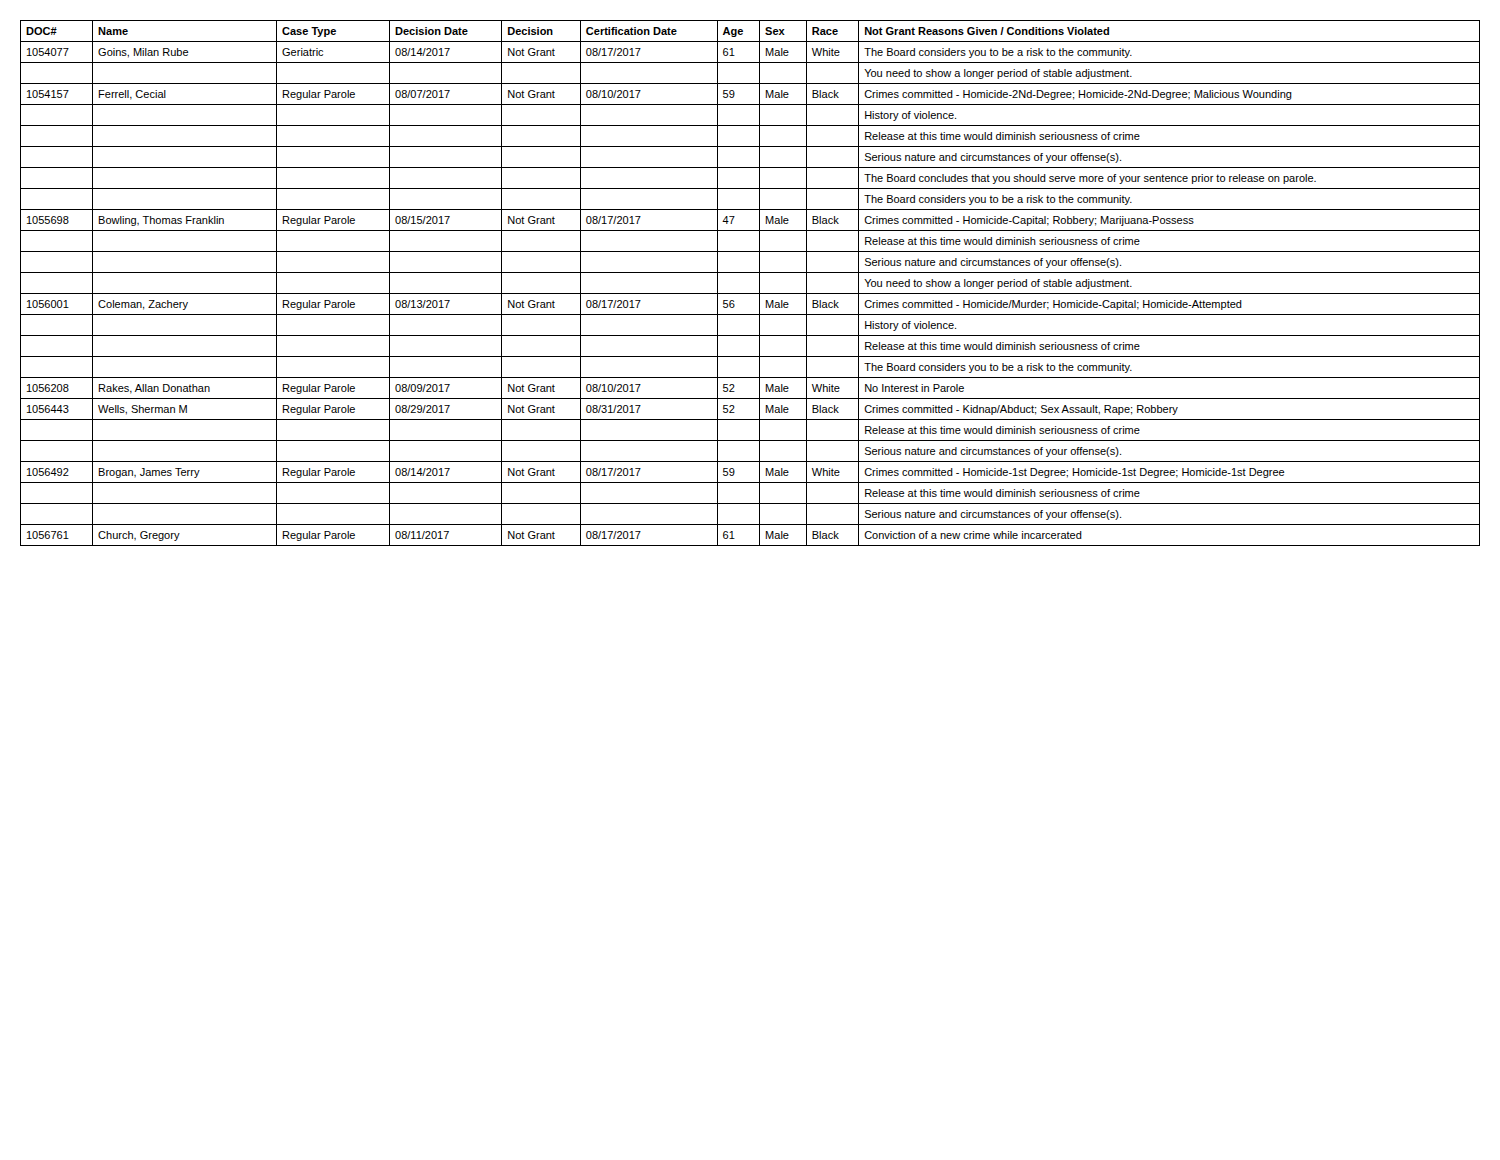Parole Board Not Grant Decisions
| DOC# | Name | Case Type | Decision Date | Decision | Certification Date | Age | Sex | Race | Not Grant Reasons Given / Conditions Violated |
| --- | --- | --- | --- | --- | --- | --- | --- | --- | --- |
| 1054077 | Goins, Milan Rube | Geriatric | 08/14/2017 | Not Grant | 08/17/2017 | 61 | Male | White | The Board considers you to be a risk to the community. |
| | | | | | | | | | You need to show a longer period of stable adjustment. |
| 1054157 | Ferrell, Cecial | Regular Parole | 08/07/2017 | Not Grant | 08/10/2017 | 59 | Male | Black | Crimes committed - Homicide-2Nd-Degree; Homicide-2Nd-Degree; Malicious Wounding |
| | | | | | | | | | History of violence. |
| | | | | | | | | | Release at this time would diminish seriousness of crime |
| | | | | | | | | | Serious nature and circumstances of your offense(s). |
| | | | | | | | | | The Board concludes that you should serve more of your sentence prior to release on parole. |
| | | | | | | | | | The Board considers you to be a risk to the community. |
| 1055698 | Bowling, Thomas Franklin | Regular Parole | 08/15/2017 | Not Grant | 08/17/2017 | 47 | Male | Black | Crimes committed - Homicide-Capital; Robbery; Marijuana-Possess |
| | | | | | | | | | Release at this time would diminish seriousness of crime |
| | | | | | | | | | Serious nature and circumstances of your offense(s). |
| | | | | | | | | | You need to show a longer period of stable adjustment. |
| 1056001 | Coleman, Zachery | Regular Parole | 08/13/2017 | Not Grant | 08/17/2017 | 56 | Male | Black | Crimes committed - Homicide/Murder; Homicide-Capital; Homicide-Attempted |
| | | | | | | | | | History of violence. |
| | | | | | | | | | Release at this time would diminish seriousness of crime |
| | | | | | | | | | The Board considers you to be a risk to the community. |
| 1056208 | Rakes, Allan Donathan | Regular Parole | 08/09/2017 | Not Grant | 08/10/2017 | 52 | Male | White | No Interest in Parole |
| 1056443 | Wells, Sherman M | Regular Parole | 08/29/2017 | Not Grant | 08/31/2017 | 52 | Male | Black | Crimes committed - Kidnap/Abduct; Sex Assault, Rape; Robbery |
| | | | | | | | | | Release at this time would diminish seriousness of crime |
| | | | | | | | | | Serious nature and circumstances of your offense(s). |
| 1056492 | Brogan, James Terry | Regular Parole | 08/14/2017 | Not Grant | 08/17/2017 | 59 | Male | White | Crimes committed - Homicide-1st Degree; Homicide-1st Degree; Homicide-1st Degree |
| | | | | | | | | | Release at this time would diminish seriousness of crime |
| | | | | | | | | | Serious nature and circumstances of your offense(s). |
| 1056761 | Church, Gregory | Regular Parole | 08/11/2017 | Not Grant | 08/17/2017 | 61 | Male | Black | Conviction of a new crime while incarcerated |